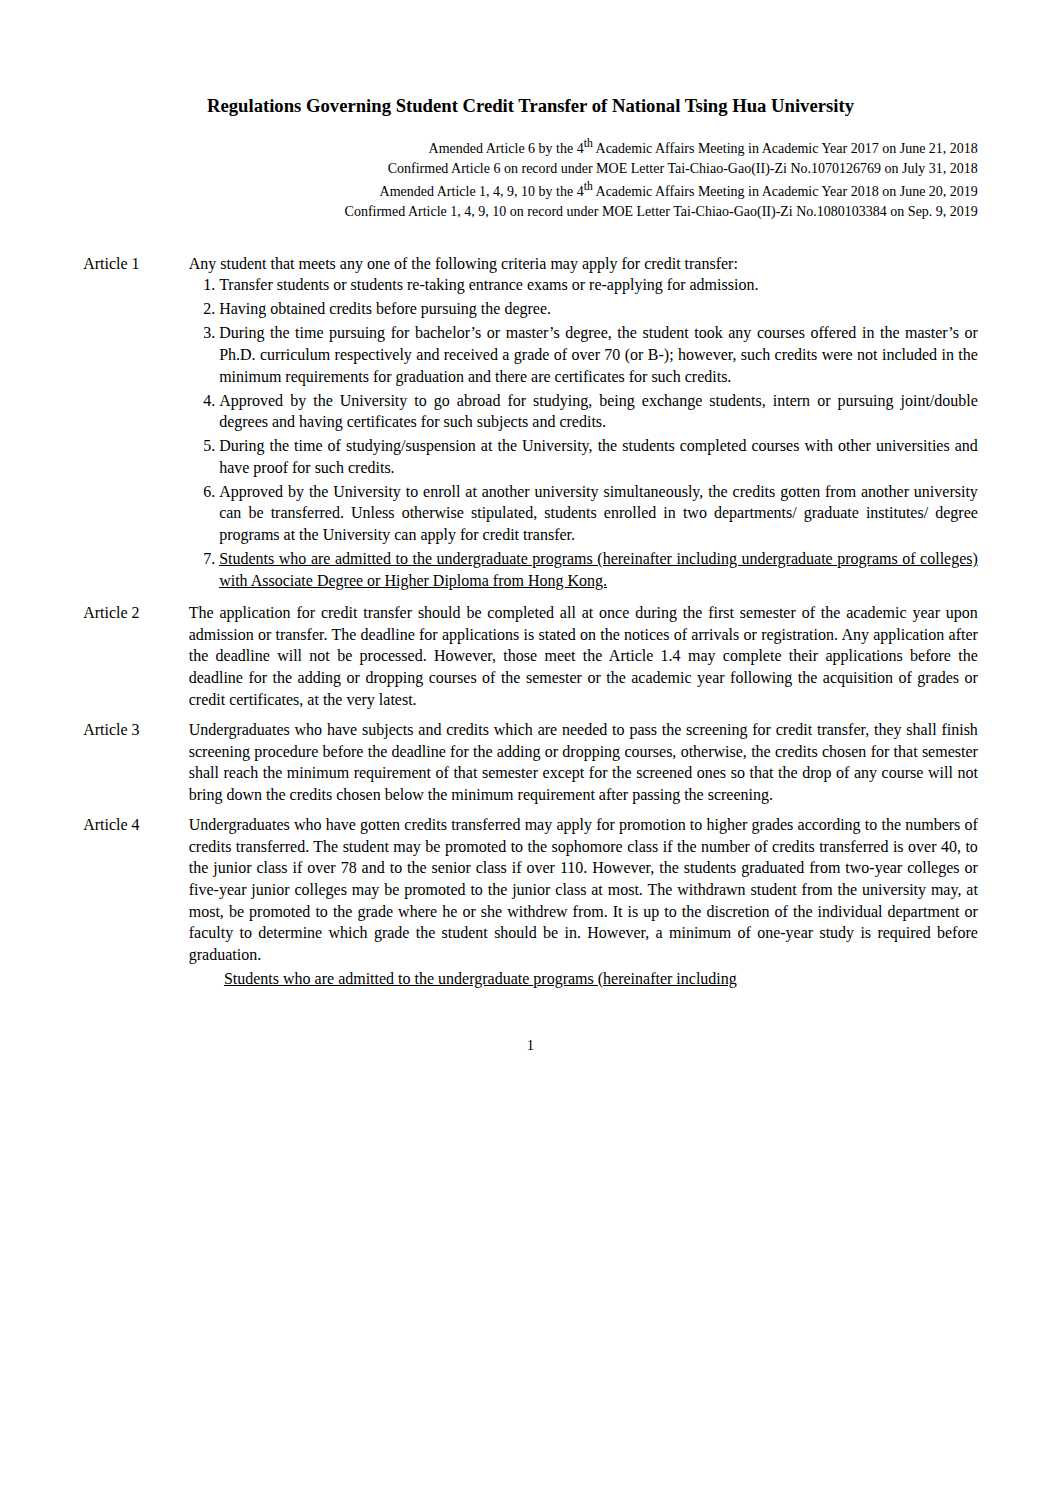Regulations Governing Student Credit Transfer of National Tsing Hua University
Amended Article 6 by the 4th Academic Affairs Meeting in Academic Year 2017 on June 21, 2018
Confirmed Article 6 on record under MOE Letter Tai-Chiao-Gao(II)-Zi No.1070126769 on July 31, 2018
Amended Article 1, 4, 9, 10 by the 4th Academic Affairs Meeting in Academic Year 2018 on June 20, 2019
Confirmed Article 1, 4, 9, 10 on record under MOE Letter Tai-Chiao-Gao(II)-Zi No.1080103384 on Sep. 9, 2019
| Article 1 | Any student that meets any one of the following criteria may apply for credit transfer: Transfer students or students re-taking entrance exams or re-applying for admission. Having obtained credits before pursuing the degree. During the time pursuing for bachelor’s or master’s degree, the student took any courses offered in the master’s or Ph.D. curriculum respectively and received a grade of over 70 (or B-); however, such credits were not included in the minimum requirements for graduation and there are certificates for such credits. Approved by the University to go abroad for studying, being exchange students, intern or pursuing joint/double degrees and having certificates for such subjects and credits. During the time of studying/suspension at the University, the students completed courses with other universities and have proof for such credits. Approved by the University to enroll at another university simultaneously, the credits gotten from another university can be transferred. Unless otherwise stipulated, students enrolled in two departments/ graduate institutes/ degree programs at the University can apply for credit transfer. Students who are admitted to the undergraduate programs (hereinafter including undergraduate programs of colleges) with Associate Degree or Higher Diploma from Hong Kong. |
| Article 2 | The application for credit transfer should be completed all at once during the first semester of the academic year upon admission or transfer. The deadline for applications is stated on the notices of arrivals or registration. Any application after the deadline will not be processed. However, those meet the Article 1.4 may complete their applications before the deadline for the adding or dropping courses of the semester or the academic year following the acquisition of grades or credit certificates, at the very latest. |
| Article 3 | Undergraduates who have subjects and credits which are needed to pass the screening for credit transfer, they shall finish screening procedure before the deadline for the adding or dropping courses, otherwise, the credits chosen for that semester shall reach the minimum requirement of that semester except for the screened ones so that the drop of any course will not bring down the credits chosen below the minimum requirement after passing the screening. |
| Article 4 | Undergraduates who have gotten credits transferred may apply for promotion to higher grades according to the numbers of credits transferred. The student may be promoted to the sophomore class if the number of credits transferred is over 40, to the junior class if over 78 and to the senior class if over 110. However, the students graduated from two-year colleges or five-year junior colleges may be promoted to the junior class at most. The withdrawn student from the university may, at most, be promoted to the grade where he or she withdrew from. It is up to the discretion of the individual department or faculty to determine which grade the student should be in. However, a minimum of one-year study is required before graduation. Students who are admitted to the undergraduate programs (hereinafter including |
1